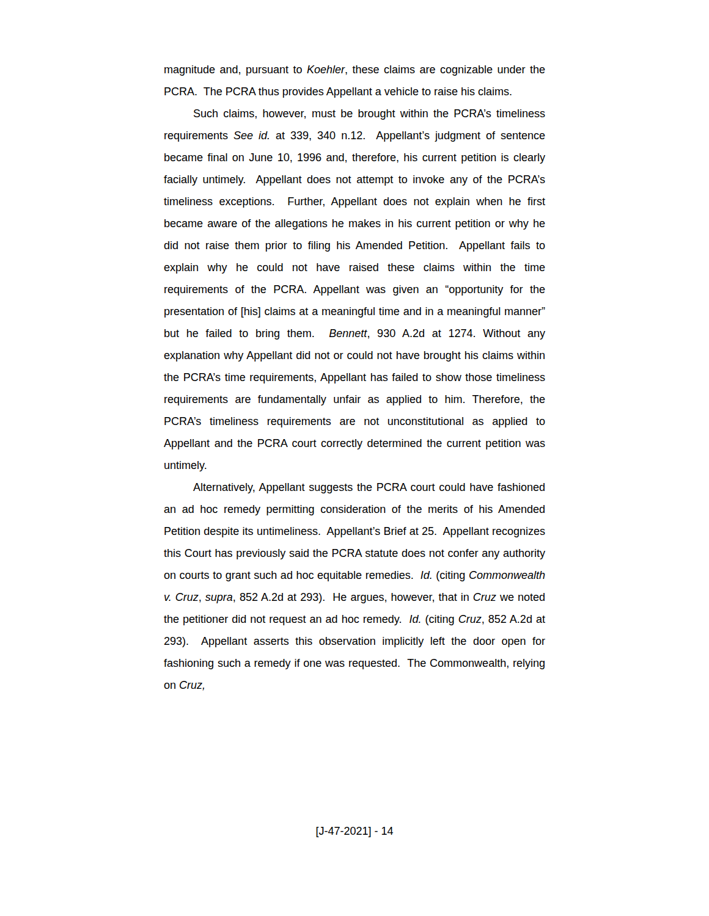magnitude and, pursuant to Koehler, these claims are cognizable under the PCRA. The PCRA thus provides Appellant a vehicle to raise his claims.
Such claims, however, must be brought within the PCRA’s timeliness requirements See id. at 339, 340 n.12. Appellant’s judgment of sentence became final on June 10, 1996 and, therefore, his current petition is clearly facially untimely. Appellant does not attempt to invoke any of the PCRA’s timeliness exceptions. Further, Appellant does not explain when he first became aware of the allegations he makes in his current petition or why he did not raise them prior to filing his Amended Petition. Appellant fails to explain why he could not have raised these claims within the time requirements of the PCRA. Appellant was given an “opportunity for the presentation of [his] claims at a meaningful time and in a meaningful manner” but he failed to bring them. Bennett, 930 A.2d at 1274. Without any explanation why Appellant did not or could not have brought his claims within the PCRA’s time requirements, Appellant has failed to show those timeliness requirements are fundamentally unfair as applied to him. Therefore, the PCRA’s timeliness requirements are not unconstitutional as applied to Appellant and the PCRA court correctly determined the current petition was untimely.
Alternatively, Appellant suggests the PCRA court could have fashioned an ad hoc remedy permitting consideration of the merits of his Amended Petition despite its untimeliness. Appellant’s Brief at 25. Appellant recognizes this Court has previously said the PCRA statute does not confer any authority on courts to grant such ad hoc equitable remedies. Id. (citing Commonwealth v. Cruz, supra, 852 A.2d at 293). He argues, however, that in Cruz we noted the petitioner did not request an ad hoc remedy. Id. (citing Cruz, 852 A.2d at 293). Appellant asserts this observation implicitly left the door open for fashioning such a remedy if one was requested. The Commonwealth, relying on Cruz,
[J-47-2021] - 14